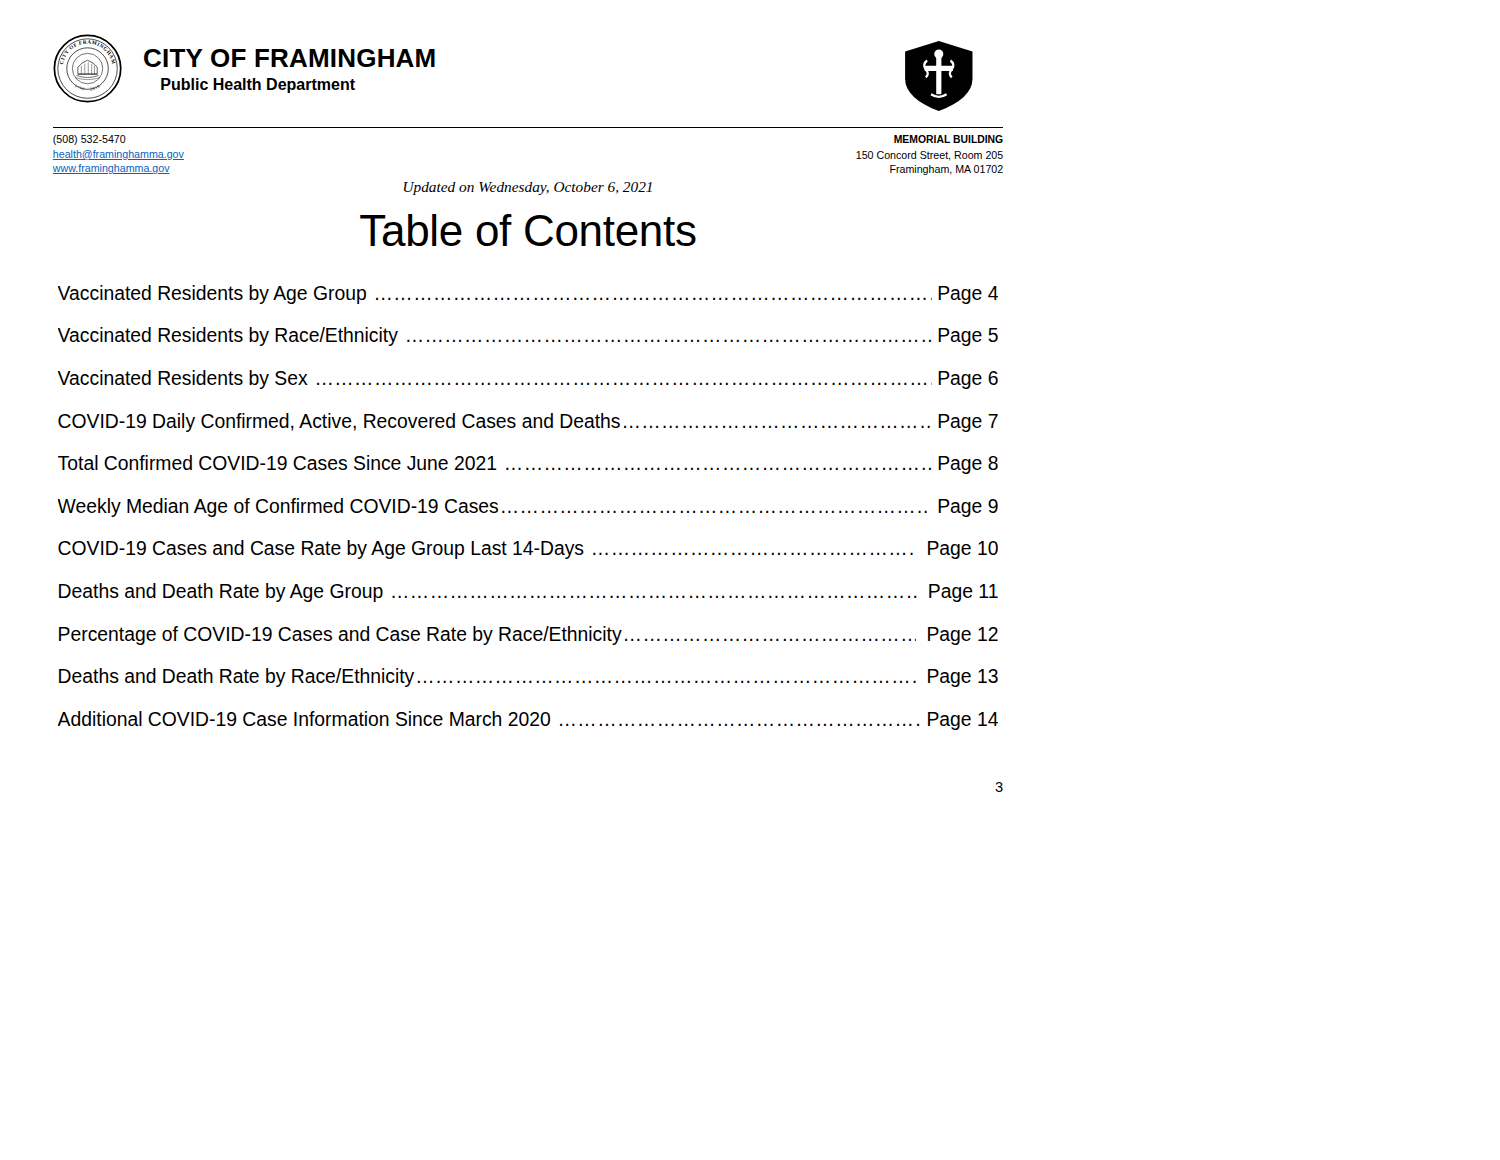CITY OF FRAMINGHAM 1700 · 2018
CITY OF FRAMINGHAM
Public Health Department
(508) 532-5470
health@framinghamma.gov
www.framinghamma.gov
MEMORIAL BUILDING
150 Concord Street, Room 205
Framingham, MA 01702
Updated on Wednesday, October 6, 2021
Table of Contents
Vaccinated Residents by Age Group …………………………………………………………………………………………………………………………….………. Page 4
Vaccinated Residents by Race/Ethnicity ………………………………………………………………………………………………………………………… Page 5
Vaccinated Residents by Sex ………………………………………………………………………………………………………………………………….. Page 6
COVID-19 Daily Confirmed, Active, Recovered Cases and Deaths ……………………………………………………………………………. Page 7
Total Confirmed COVID-19 Cases Since June 2021 …………………………………………………………………………………………… Page 8
Weekly Median Age of Confirmed COVID-19 Cases ………………………………………………………………………………………………. Page 9
COVID-19 Cases and Case Rate by Age Group Last 14-Days …………………………………………………………………………… Page 10
Deaths and Death Rate by Age Group ……………………………………………………………………………………………………………………. Page 11
Percentage of COVID-19 Cases and Case Rate by Race/Ethnicity ……………………………………………………………………………. Page 12
Deaths and Death Rate by Race/Ethnicity ………………………………………………………………………………………………………………. Page 13
Additional COVID-19 Case Information Since March 2020 …………………………………………………………………………………..… Page 14
3